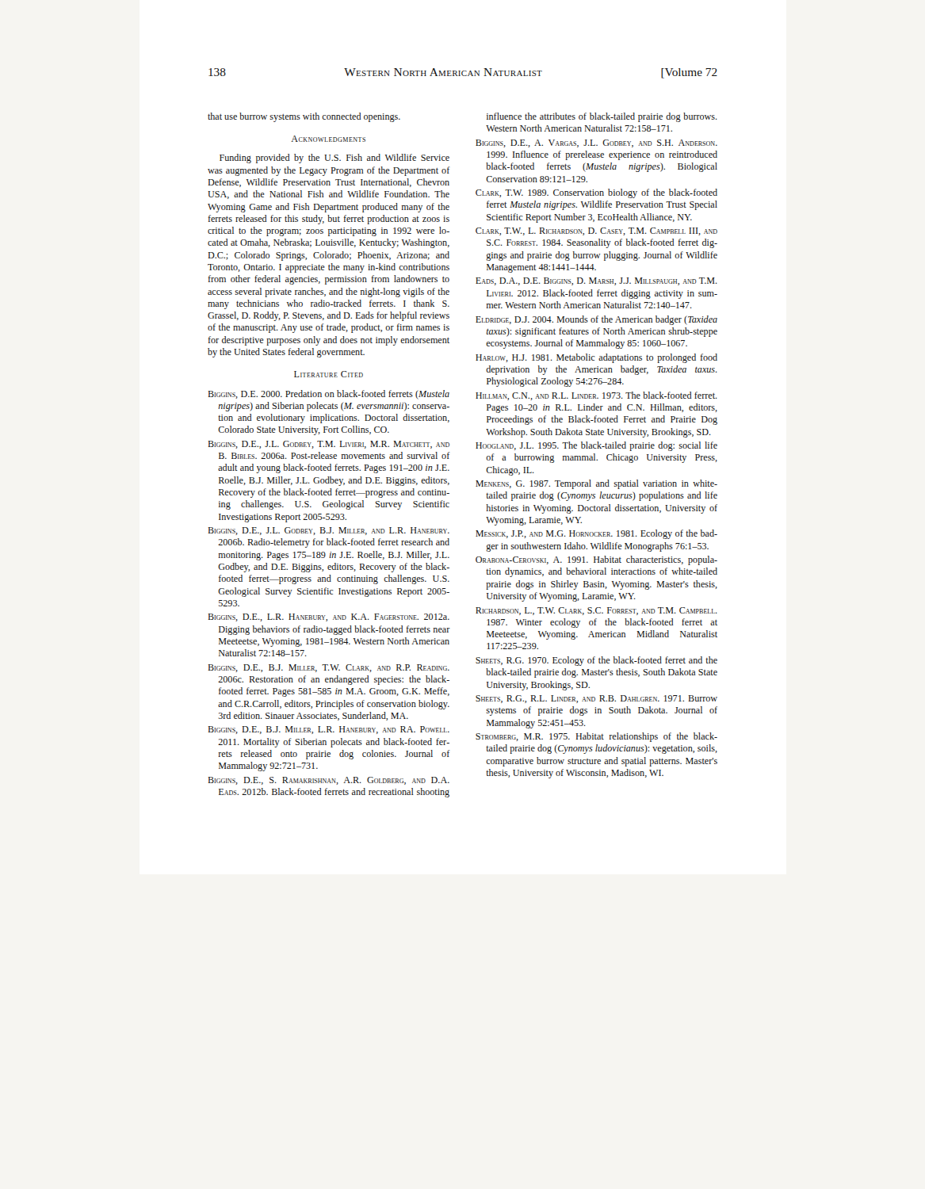138 Western North American Naturalist [Volume 72
that use burrow systems with connected openings.
Acknowledgments
Funding provided by the U.S. Fish and Wildlife Service was augmented by the Legacy Program of the Department of Defense, Wildlife Preservation Trust International, Chevron USA, and the National Fish and Wildlife Foundation. The Wyoming Game and Fish Department produced many of the ferrets released for this study, but ferret production at zoos is critical to the program; zoos participating in 1992 were located at Omaha, Nebraska; Louisville, Kentucky; Washington, D.C.; Colorado Springs, Colorado; Phoenix, Arizona; and Toronto, Ontario. I appreciate the many in-kind contributions from other federal agencies, permission from landowners to access several private ranches, and the night-long vigils of the many technicians who radio-tracked ferrets. I thank S. Grassel, D. Roddy, P. Stevens, and D. Eads for helpful reviews of the manuscript. Any use of trade, product, or firm names is for descriptive purposes only and does not imply endorsement by the United States federal government.
Literature Cited
Biggins, D.E. 2000. Predation on black-footed ferrets (Mustela nigripes) and Siberian polecats (M. eversmannii): conservation and evolutionary implications. Doctoral dissertation, Colorado State University, Fort Collins, CO.
Biggins, D.E., J.L. Godbey, T.M. Livieri, M.R. Matchett, and B. Bibles. 2006a. Post-release movements and survival of adult and young black-footed ferrets. Pages 191–200 in J.E. Roelle, B.J. Miller, J.L. Godbey, and D.E. Biggins, editors, Recovery of the black-footed ferret—progress and continuing challenges. U.S. Geological Survey Scientific Investigations Report 2005-5293.
Biggins, D.E., J.L. Godbey, B.J. Miller, and L.R. Hanebury. 2006b. Radio-telemetry for black-footed ferret research and monitoring. Pages 175–189 in J.E. Roelle, B.J. Miller, J.L. Godbey, and D.E. Biggins, editors, Recovery of the black-footed ferret—progress and continuing challenges. U.S. Geological Survey Scientific Investigations Report 2005-5293.
Biggins, D.E., L.R. Hanebury, and K.A. Fagerstone. 2012a. Digging behaviors of radio-tagged black-footed ferrets near Meeteetse, Wyoming, 1981–1984. Western North American Naturalist 72:148–157.
Biggins, D.E., B.J. Miller, T.W. Clark, and R.P. Reading. 2006c. Restoration of an endangered species: the black-footed ferret. Pages 581–585 in M.A. Groom, G.K. Meffe, and C.R.Carroll, editors, Principles of conservation biology. 3rd edition. Sinauer Associates, Sunderland, MA.
Biggins, D.E., B.J. Miller, L.R. Hanebury, and RA. Powell. 2011. Mortality of Siberian polecats and black-footed ferrets released onto prairie dog colonies. Journal of Mammalogy 92:721–731.
Biggins, D.E., S. Ramakrishnan, A.R. Goldberg, and D.A. Eads. 2012b. Black-footed ferrets and recreational shooting influence the attributes of black-tailed prairie dog burrows. Western North American Naturalist 72:158–171.
Biggins, D.E., A. Vargas, J.L. Godbey, and S.H. Anderson. 1999. Influence of prerelease experience on reintroduced black-footed ferrets (Mustela nigripes). Biological Conservation 89:121–129.
Clark, T.W. 1989. Conservation biology of the black-footed ferret Mustela nigripes. Wildlife Preservation Trust Special Scientific Report Number 3, EcoHealth Alliance, NY.
Clark, T.W., L. Richardson, D. Casey, T.M. Campbell III, and S.C. Forrest. 1984. Seasonality of black-footed ferret diggings and prairie dog burrow plugging. Journal of Wildlife Management 48:1441–1444.
Eads, D.A., D.E. Biggins, D. Marsh, J.J. Millspaugh, and T.M. Livieri. 2012. Black-footed ferret digging activity in summer. Western North American Naturalist 72:140–147.
Eldridge, D.J. 2004. Mounds of the American badger (Taxidea taxus): significant features of North American shrub-steppe ecosystems. Journal of Mammalogy 85: 1060–1067.
Harlow, H.J. 1981. Metabolic adaptations to prolonged food deprivation by the American badger, Taxidea taxus. Physiological Zoology 54:276–284.
Hillman, C.N., and R.L. Linder. 1973. The black-footed ferret. Pages 10–20 in R.L. Linder and C.N. Hillman, editors, Proceedings of the Black-footed Ferret and Prairie Dog Workshop. South Dakota State University, Brookings, SD.
Hoogland, J.L. 1995. The black-tailed prairie dog: social life of a burrowing mammal. Chicago University Press, Chicago, IL.
Menkens, G. 1987. Temporal and spatial variation in white-tailed prairie dog (Cynomys leucurus) populations and life histories in Wyoming. Doctoral dissertation, University of Wyoming, Laramie, WY.
Messick, J.P., and M.G. Hornocker. 1981. Ecology of the badger in southwestern Idaho. Wildlife Monographs 76:1–53.
Orabona-Cerovski, A. 1991. Habitat characteristics, population dynamics, and behavioral interactions of white-tailed prairie dogs in Shirley Basin, Wyoming. Master's thesis, University of Wyoming, Laramie, WY.
Richardson, L., T.W. Clark, S.C. Forrest, and T.M. Campbell. 1987. Winter ecology of the black-footed ferret at Meeteetse, Wyoming. American Midland Naturalist 117:225–239.
Sheets, R.G. 1970. Ecology of the black-footed ferret and the black-tailed prairie dog. Master's thesis, South Dakota State University, Brookings, SD.
Sheets, R.G., R.L. Linder, and R.B. Dahlgren. 1971. Burrow systems of prairie dogs in South Dakota. Journal of Mammalogy 52:451–453.
Stromberg, M.R. 1975. Habitat relationships of the black-tailed prairie dog (Cynomys ludovicianus): vegetation, soils, comparative burrow structure and spatial patterns. Master's thesis, University of Wisconsin, Madison, WI.